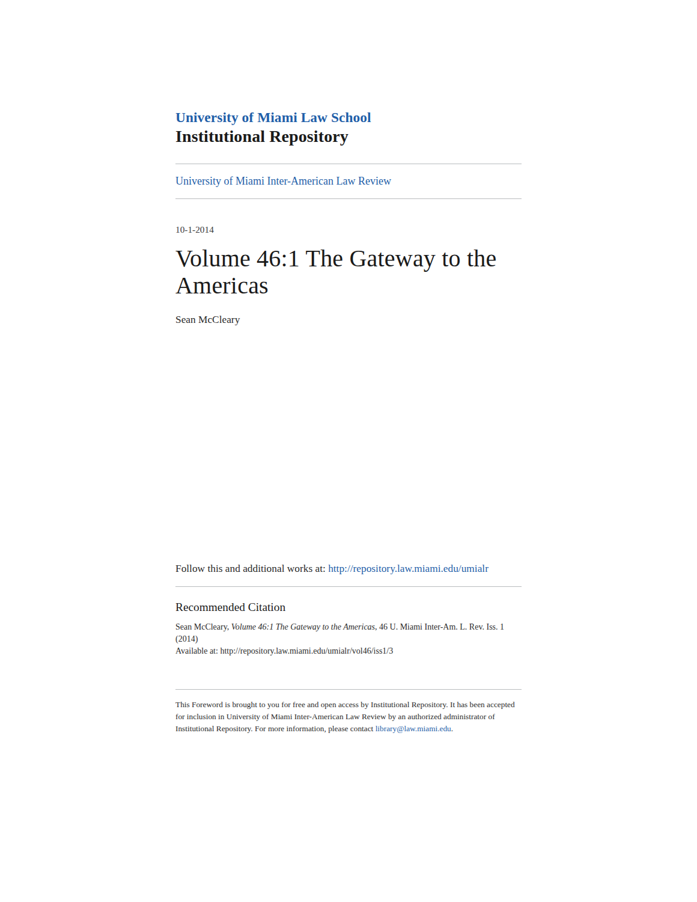University of Miami Law School
Institutional Repository
University of Miami Inter-American Law Review
10-1-2014
Volume 46:1 The Gateway to the Americas
Sean McCleary
Follow this and additional works at: http://repository.law.miami.edu/umialr
Recommended Citation
Sean McCleary, Volume 46:1 The Gateway to the Americas, 46 U. Miami Inter-Am. L. Rev. Iss. 1 (2014)
Available at: http://repository.law.miami.edu/umialr/vol46/iss1/3
This Foreword is brought to you for free and open access by Institutional Repository. It has been accepted for inclusion in University of Miami Inter-American Law Review by an authorized administrator of Institutional Repository. For more information, please contact library@law.miami.edu.